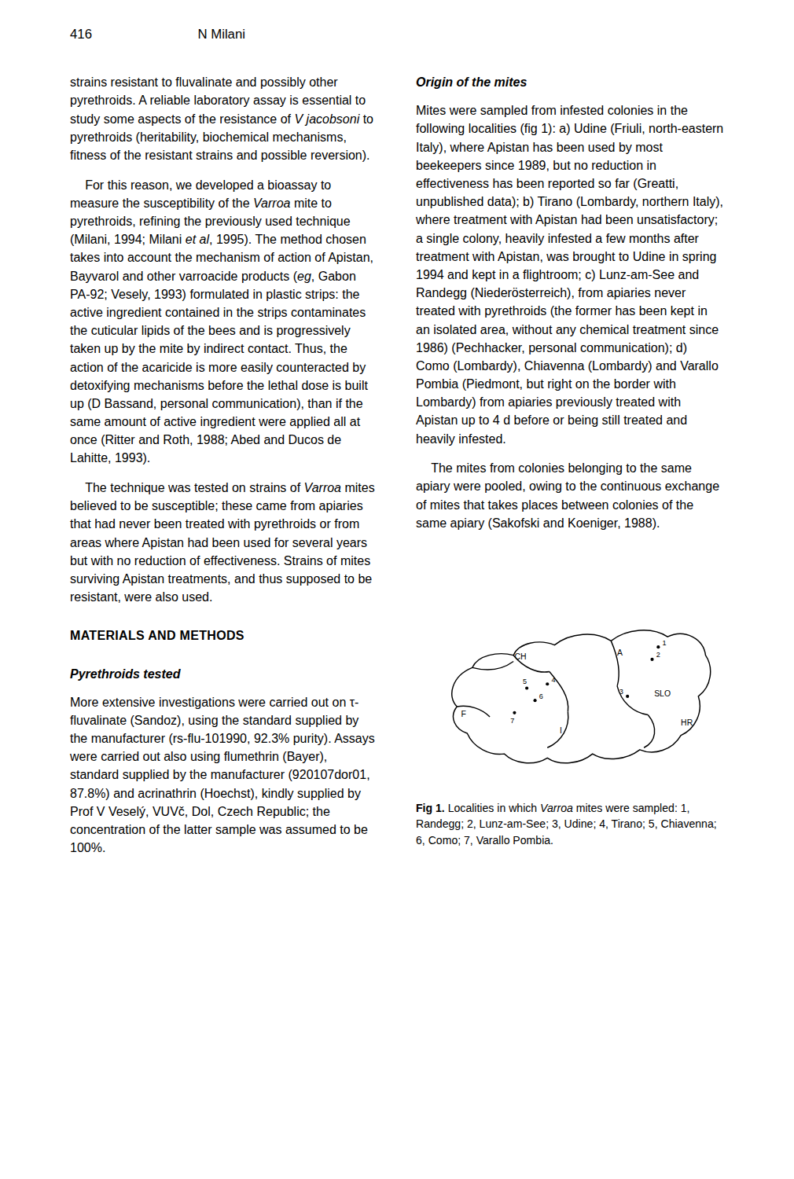416 N Milani
strains resistant to fluvalinate and possibly other pyrethroids. A reliable laboratory assay is essential to study some aspects of the resistance of V jacobsoni to pyrethroids (heritability, biochemical mechanisms, fitness of the resistant strains and possible reversion).
For this reason, we developed a bioassay to measure the susceptibility of the Varroa mite to pyrethroids, refining the previously used technique (Milani, 1994; Milani et al, 1995). The method chosen takes into account the mechanism of action of Apistan, Bayvarol and other varroacide products (eg, Gabon PA-92; Vesely, 1993) formulated in plastic strips: the active ingredient contained in the strips contaminates the cuticular lipids of the bees and is progressively taken up by the mite by indirect contact. Thus, the action of the acaricide is more easily counteracted by detoxifying mechanisms before the lethal dose is built up (D Bassand, personal communication), than if the same amount of active ingredient were applied all at once (Ritter and Roth, 1988; Abed and Ducos de Lahitte, 1993).
The technique was tested on strains of Varroa mites believed to be susceptible; these came from apiaries that had never been treated with pyrethroids or from areas where Apistan had been used for several years but with no reduction of effectiveness. Strains of mites surviving Apistan treatments, and thus supposed to be resistant, were also used.
MATERIALS AND METHODS
Pyrethroids tested
More extensive investigations were carried out on τ-fluvalinate (Sandoz), using the standard supplied by the manufacturer (rs-flu-101990, 92.3% purity). Assays were carried out also using flumethrin (Bayer), standard supplied by the manufacturer (920107dor01, 87.8%) and acrinathrin (Hoechst), kindly supplied by Prof V Veselý, VUVč, Dol, Czech Republic; the concentration of the latter sample was assumed to be 100%.
Origin of the mites
Mites were sampled from infested colonies in the following localities (fig 1): a) Udine (Friuli, north-eastern Italy), where Apistan has been used by most beekeepers since 1989, but no reduction in effectiveness has been reported so far (Greatti, unpublished data); b) Tirano (Lombardy, northern Italy), where treatment with Apistan had been unsatisfactory; a single colony, heavily infested a few months after treatment with Apistan, was brought to Udine in spring 1994 and kept in a flightroom; c) Lunz-am-See and Randegg (Niederösterreich), from apiaries never treated with pyrethroids (the former has been kept in an isolated area, without any chemical treatment since 1986) (Pechhacker, personal communication); d) Como (Lombardy), Chiavenna (Lombardy) and Varallo Pombia (Piedmont, but right on the border with Lombardy) from apiaries previously treated with Apistan up to 4 d before or being still treated and heavily infested.
The mites from colonies belonging to the same apiary were pooled, owing to the continuous exchange of mites that takes places between colonies of the same apiary (Sakofski and Koeniger, 1988).
CH A SLO HR F I 1 2 3 4 5 6 7
Fig 1. Localities in which Varroa mites were sampled: 1, Randegg; 2, Lunz-am-See; 3, Udine; 4, Tirano; 5, Chiavenna; 6, Como; 7, Varallo Pombia.